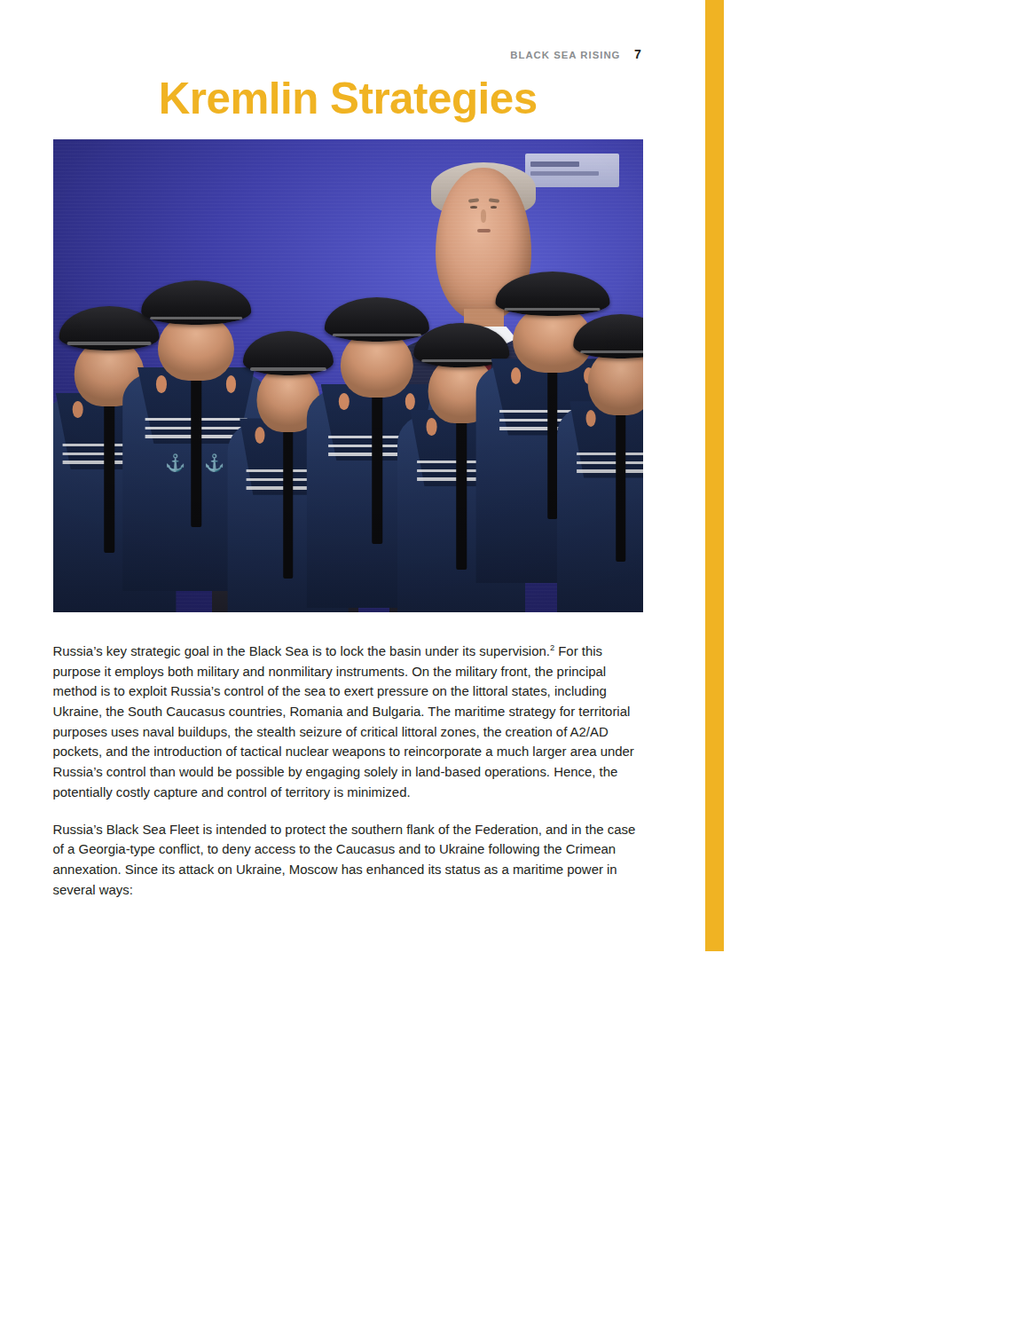BLACK SEA RISING 7
Kremlin Strategies
⚓
⚓
Russia’s key strategic goal in the Black Sea is to lock the basin under its supervision.2 For this purpose it employs both military and nonmilitary instruments. On the military front, the principal method is to exploit Russia’s control of the sea to exert pressure on the littoral states, including Ukraine, the South Caucasus countries, Romania and Bulgaria. The maritime strategy for territorial purposes uses naval buildups, the stealth seizure of critical littoral zones, the creation of A2/AD pockets, and the introduction of tactical nuclear weapons to reincorporate a much larger area under Russia’s control than would be possible by engaging solely in land-based operations. Hence, the potentially costly capture and control of territory is minimized.
Russia’s Black Sea Fleet is intended to protect the southern flank of the Federation, and in the case of a Georgia-type conflict, to deny access to the Caucasus and to Ukraine following the Crimean annexation. Since its attack on Ukraine, Moscow has enhanced its status as a maritime power in several ways: